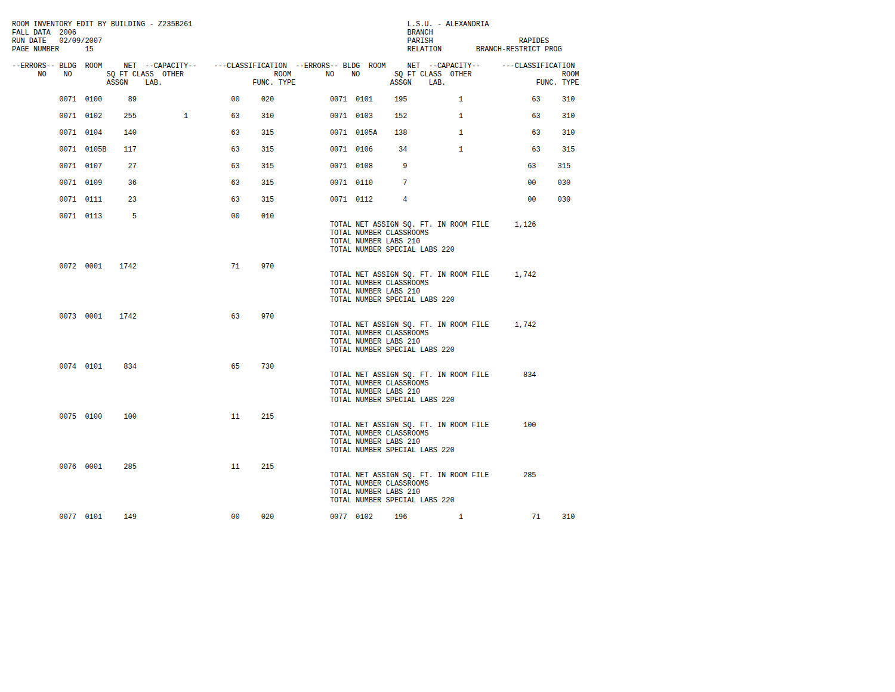ROOM INVENTORY EDIT BY BUILDING - Z235B261 L.S.U. - ALEXANDRIA FALL DATA 2006 BRANCH RUN DATE 02/09/2007 PARISH RAPIDES PAGE NUMBER 15 RELATION BRANCH-RESTRICT PROG --ERRORS-- BLDG ROOM NET --CAPACITY-- ---CLASSIFICATION --ERRORS-- BLDG ROOM NET --CAPACITY-- ---CLASSIFICATION NO NO SQ FT CLASS OTHER ROOM NO NO SQ FT CLASS OTHER ROOM ASSGN LAB. FUNC. TYPE ASSGN LAB. FUNC. TYPE 0071 0100 89 00 020 0071 0101 195 1 63 310 0071 0102 255 1 63 310 0071 0103 152 1 63 310 0071 0104 140 63 315 0071 0105A 138 1 63 310 0071 0105B 117 63 315 0071 0106 34 1 63 315 0071 0107 27 63 315 0071 0108 9 63 315 0071 0109 36 63 315 0071 0110 7 00 030 0071 0111 23 63 315 0071 0112 4 00 030 0071 0113 5 00 010 TOTAL NET ASSIGN SQ. FT. IN ROOM FILE 1,126 TOTAL NUMBER CLASSROOMS TOTAL NUMBER LABS 210 TOTAL NUMBER SPECIAL LABS 220 0072 0001 1742 71 970 TOTAL NET ASSIGN SQ. FT. IN ROOM FILE 1,742 TOTAL NUMBER CLASSROOMS TOTAL NUMBER LABS 210 TOTAL NUMBER SPECIAL LABS 220 0073 0001 1742 63 970 TOTAL NET ASSIGN SQ. FT. IN ROOM FILE 1,742 TOTAL NUMBER CLASSROOMS TOTAL NUMBER LABS 210 TOTAL NUMBER SPECIAL LABS 220 0074 0101 834 65 730 TOTAL NET ASSIGN SQ. FT. IN ROOM FILE 834 TOTAL NUMBER CLASSROOMS TOTAL NUMBER LABS 210 TOTAL NUMBER SPECIAL LABS 220 0075 0100 100 11 215 TOTAL NET ASSIGN SQ. FT. IN ROOM FILE 100 TOTAL NUMBER CLASSROOMS TOTAL NUMBER LABS 210 TOTAL NUMBER SPECIAL LABS 220 0076 0001 285 11 215 TOTAL NET ASSIGN SQ. FT. IN ROOM FILE 285 TOTAL NUMBER CLASSROOMS TOTAL NUMBER LABS 210 TOTAL NUMBER SPECIAL LABS 220 0077 0101 149 00 020 0077 0102 196 1 71 310